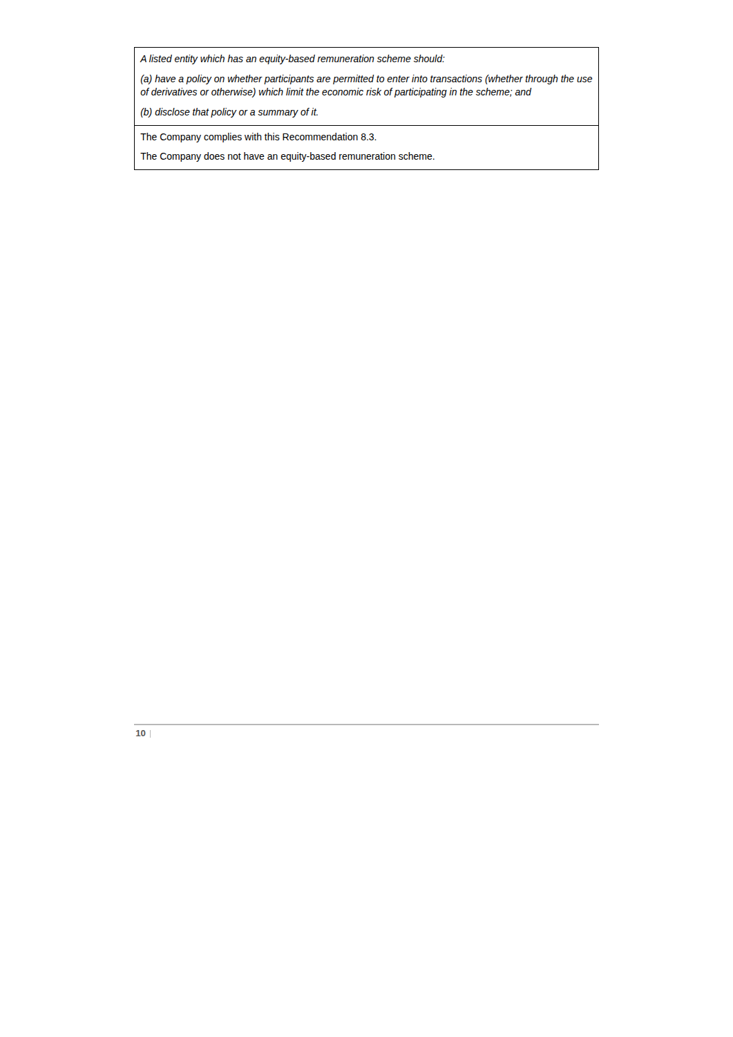| A listed entity which has an equity-based remuneration scheme should: (a) have a policy on whether participants are permitted to enter into transactions (whether through the use of derivatives or otherwise) which limit the economic risk of participating in the scheme; and (b) disclose that policy or a summary of it. |
| The Company complies with this Recommendation 8.3. The Company does not have an equity-based remuneration scheme. |
10